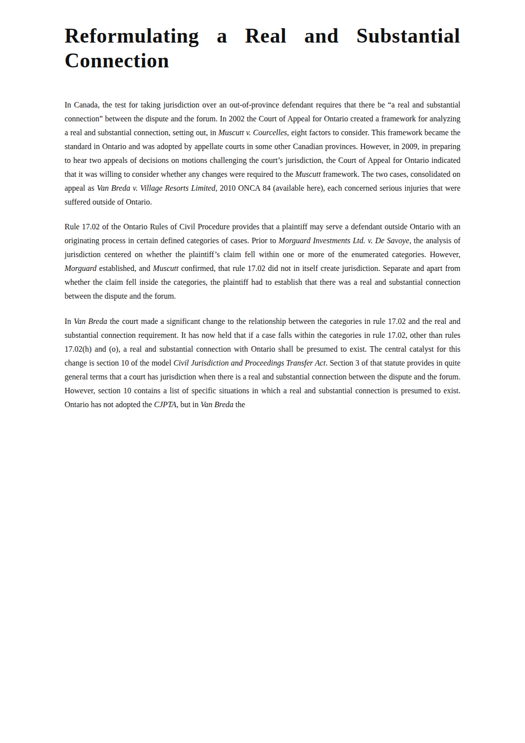Reformulating a Real and Substantial Connection
In Canada, the test for taking jurisdiction over an out-of-province defendant requires that there be “a real and substantial connection” between the dispute and the forum. In 2002 the Court of Appeal for Ontario created a framework for analyzing a real and substantial connection, setting out, in Muscutt v. Courcelles, eight factors to consider. This framework became the standard in Ontario and was adopted by appellate courts in some other Canadian provinces. However, in 2009, in preparing to hear two appeals of decisions on motions challenging the court’s jurisdiction, the Court of Appeal for Ontario indicated that it was willing to consider whether any changes were required to the Muscutt framework. The two cases, consolidated on appeal as Van Breda v. Village Resorts Limited, 2010 ONCA 84 (available here), each concerned serious injuries that were suffered outside of Ontario.
Rule 17.02 of the Ontario Rules of Civil Procedure provides that a plaintiff may serve a defendant outside Ontario with an originating process in certain defined categories of cases. Prior to Morguard Investments Ltd. v. De Savoye, the analysis of jurisdiction centered on whether the plaintiff’s claim fell within one or more of the enumerated categories. However, Morguard established, and Muscutt confirmed, that rule 17.02 did not in itself create jurisdiction. Separate and apart from whether the claim fell inside the categories, the plaintiff had to establish that there was a real and substantial connection between the dispute and the forum.
In Van Breda the court made a significant change to the relationship between the categories in rule 17.02 and the real and substantial connection requirement. It has now held that if a case falls within the categories in rule 17.02, other than rules 17.02(h) and (o), a real and substantial connection with Ontario shall be presumed to exist. The central catalyst for this change is section 10 of the model Civil Jurisdiction and Proceedings Transfer Act. Section 3 of that statute provides in quite general terms that a court has jurisdiction when there is a real and substantial connection between the dispute and the forum. However, section 10 contains a list of specific situations in which a real and substantial connection is presumed to exist. Ontario has not adopted the CJPTA, but in Van Breda the